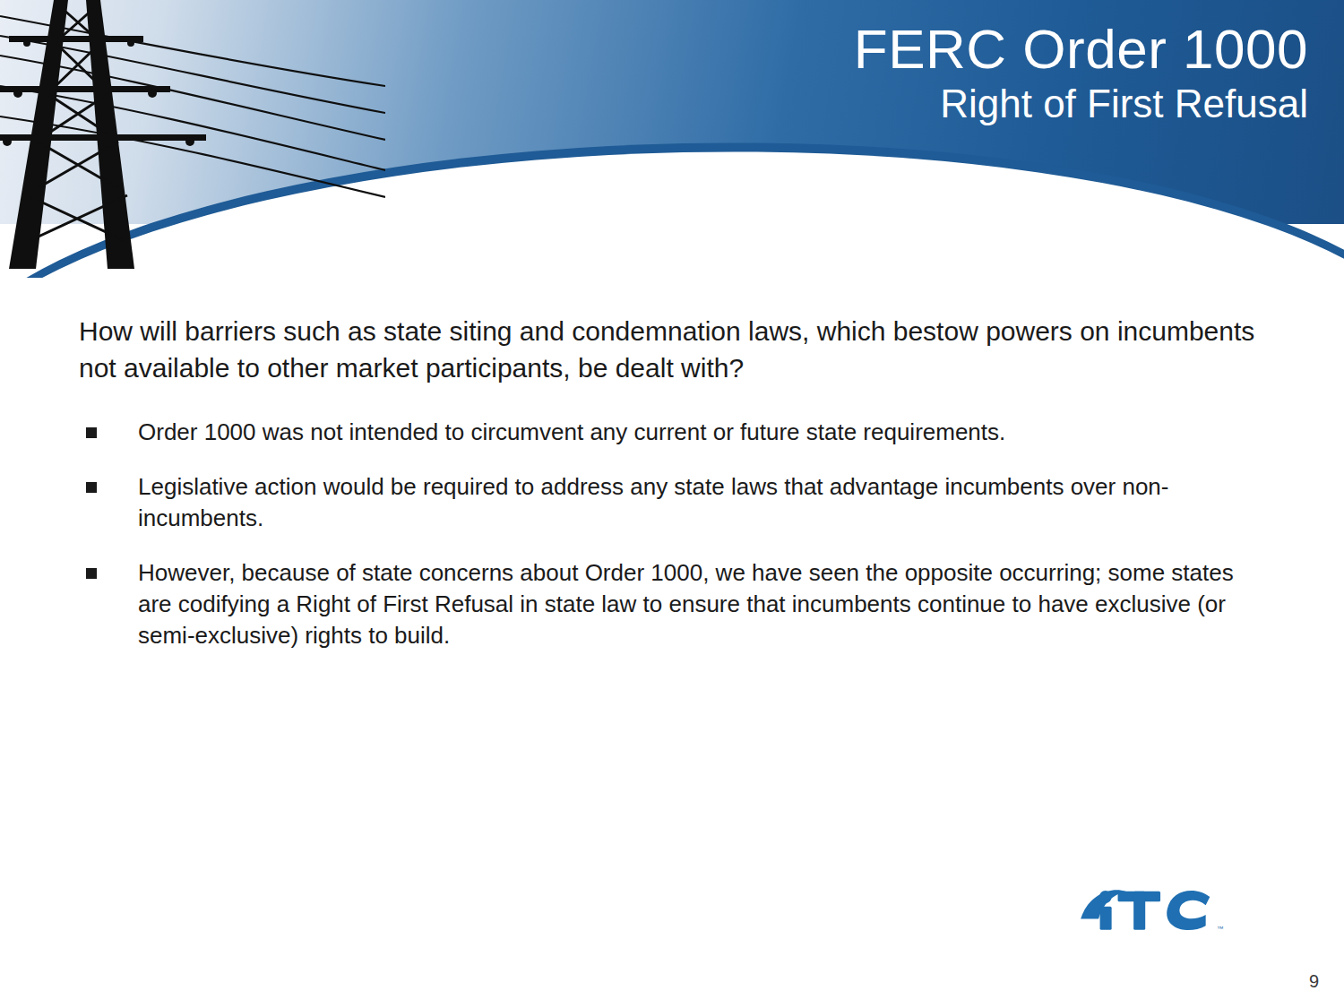FERC Order 1000
Right of First Refusal
How will barriers such as state siting and condemnation laws, which bestow powers on incumbents not available to other market participants, be dealt with?
Order 1000 was not intended to circumvent any current or future state requirements.
Legislative action would be required to address any state laws that advantage incumbents over non-incumbents.
However, because of state concerns about Order 1000, we have seen the opposite occurring; some states are codifying a Right of First Refusal in state law to ensure that incumbents continue to have exclusive (or semi-exclusive) rights to build.
™
9